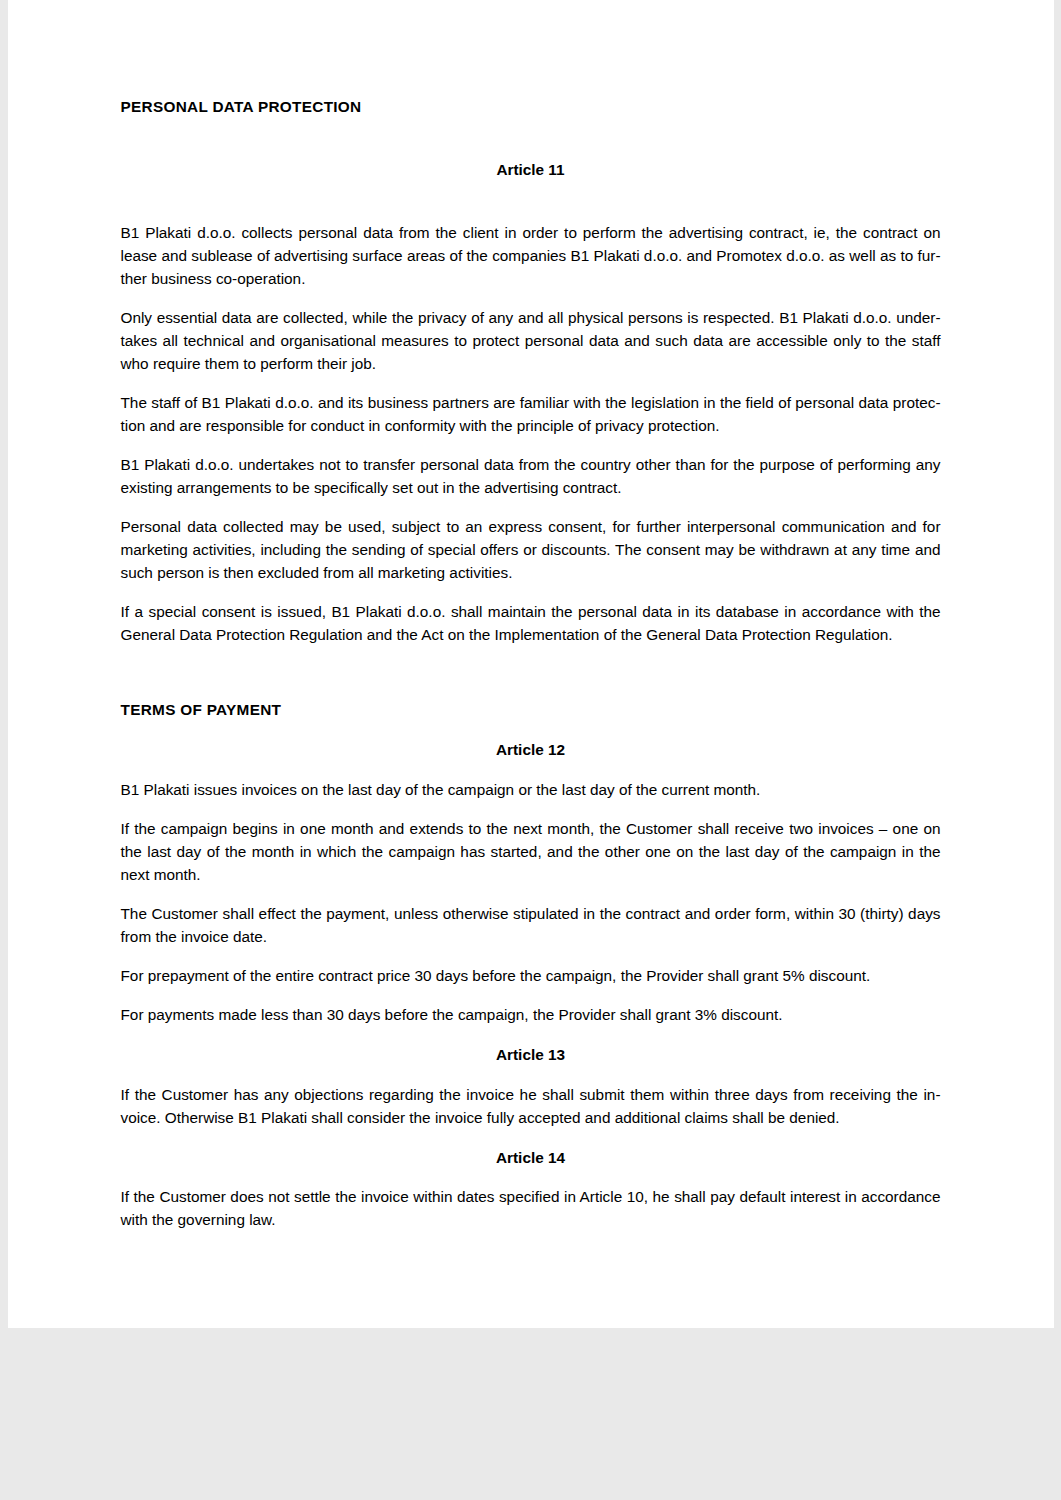PERSONAL DATA PROTECTION
Article 11
B1 Plakati d.o.o. collects personal data from the client in order to perform the advertising contract, ie, the contract on lease and sublease of advertising surface areas of the companies B1 Plakati d.o.o. and Promotex d.o.o. as well as to further business co-operation.
Only essential data are collected, while the privacy of any and all physical persons is respected. B1 Plakati d.o.o. undertakes all technical and organisational measures to protect personal data and such data are accessible only to the staff who require them to perform their job.
The staff of B1 Plakati d.o.o. and its business partners are familiar with the legislation in the field of personal data protection and are responsible for conduct in conformity with the principle of privacy protection.
B1 Plakati d.o.o. undertakes not to transfer personal data from the country other than for the purpose of performing any existing arrangements to be specifically set out in the advertising contract.
Personal data collected may be used, subject to an express consent, for further interpersonal communication and for marketing activities, including the sending of special offers or discounts. The consent may be withdrawn at any time and such person is then excluded from all marketing activities.
If a special consent is issued, B1 Plakati d.o.o. shall maintain the personal data in its database in accordance with the General Data Protection Regulation and the Act on the Implementation of the General Data Protection Regulation.
TERMS OF PAYMENT
Article 12
B1 Plakati issues invoices on the last day of the campaign or the last day of the current month.
If the campaign begins in one month and extends to the next month, the Customer shall receive two invoices – one on the last day of the month in which the campaign has started, and the other one on the last day of the campaign in the next month.
The Customer shall effect the payment, unless otherwise stipulated in the contract and order form, within 30 (thirty) days from the invoice date.
For prepayment of the entire contract price 30 days before the campaign, the Provider shall grant 5% discount.
For payments made less than 30 days before the campaign, the Provider shall grant 3% discount.
Article 13
If the Customer has any objections regarding the invoice he shall submit them within three days from receiving the invoice. Otherwise B1 Plakati shall consider the invoice fully accepted and additional claims shall be denied.
Article 14
If the Customer does not settle the invoice within dates specified in Article 10, he shall pay default interest in accordance with the governing law.